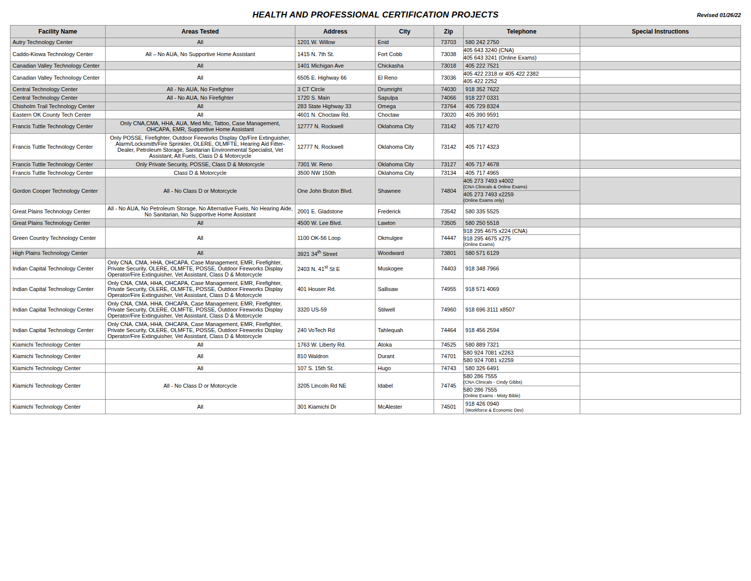HEALTH AND PROFESSIONAL CERTIFICATION PROJECTS
Revised 01/26/22
| Facility Name | Areas Tested | Address | City | Zip | Telephone | Special Instructions |
| --- | --- | --- | --- | --- | --- | --- |
| Autry Technology Center | All | 1201 W. Willow | Enid | 73703 | 580 242 2750 | |
| Caddo-Kiowa Technology Center | All – No AUA, No Supportive Home Assistant | 1415 N. 7th St. | Fort Cobb | 73038 | 405 643 3240 (CNA) 405 643 3241 (Online Exams) | |
| Canadian Valley Technology Center | All | 1401 Michigan Ave | Chickasha | 73018 | 405 222 7521 | |
| Canadian Valley Technology Center | All | 6505 E. Highway 66 | El Reno | 73036 | 405 422 2318 or 405 422 2382 405 422 2252 | |
| Central Technology Center | All - No AUA, No Firefighter | 3 CT Circle | Drumright | 74030 | 918 352 7622 | |
| Central Technology Center | All - No AUA, No Firefighter | 1720 S. Main | Sapulpa | 74066 | 918 227 0331 | |
| Chisholm Trail Technology Center | All | 283 State Highway 33 | Omega | 73764 | 405 729 8324 | |
| Eastern OK County Tech Center | All | 4601 N. Choctaw Rd. | Choctaw | 73020 | 405 390 9591 | |
| Francis Tuttle Technology Center | Only CNA,CMA, HHA, AUA, Med Mic, Tattoo, Case Management, OHCAPA, EMR, Supportive Home Assistant | 12777 N. Rockwell | Oklahoma City | 73142 | 405 717 4270 | |
| Francis Tuttle Technology Center | Only POSSE, Firefighter, Outdoor Fireworks Display Op/Fire Extinguisher, Alarm/Locksmith/Fire Sprinkler, OLERE, OLMFTE, Hearing Aid Fitter-Dealer, Petroleum Storage, Sanitarian Environmental Specialist, Vet Assistant, Alt Fuels, Class D & Motorcycle | 12777 N. Rockwell | Oklahoma City | 73142 | 405 717 4323 | |
| Francis Tuttle Technology Center | Only Private Security, POSSE, Class D & Motorcycle | 7301 W. Reno | Oklahoma City | 73127 | 405 717 4678 | |
| Francis Tuttle Technology Center | Class D & Motorcycle | 3500 NW 150th | Oklahoma City | 73134 | 405 717 4965 | |
| Gordon Cooper Technology Center | All - No Class D or Motorcycle | One John Bruton Blvd. | Shawnee | 74804 | 405 273 7493 x4002 (CNA Clinicals & Online Exams) 405 273 7493 x2259 (Online Exams only) | |
| Great Plains Technology Center | All - No AUA, No Petroleum Storage, No Alternative Fuels, No Hearing Aide, No Sanitarian, No Supportive Home Assistant | 2001 E. Gladstone | Frederick | 73542 | 580 335 5525 | |
| Great Plains Technology Center | All | 4500 W. Lee Blvd. | Lawton | 73505 | 580 250 5518 | |
| Green Country Technology Center | All | 1100 OK-56 Loop | Okmulgee | 74447 | 918 295 4675 x224 (CNA) 918 295 4675 x275 (Online Exams) | |
| High Plains Technology Center | All | 3921 34 th Street | Woodward | 73801 | 580 571 6129 | |
| Indian Capital Technology Center | Only CNA, CMA, HHA, OHCAPA, Case Management, EMR, Firefighter, Private Security, OLERE, OLMFTE, POSSE, Outdoor Fireworks Display Operator/Fire Extinguisher, Vet Assistant, Class D & Motorcycle | 2403 N. 41 st St E | Muskogee | 74403 | 918 348 7966 | |
| Indian Capital Technology Center | Only CNA, CMA, HHA, OHCAPA, Case Management, EMR, Firefighter, Private Security, OLERE, OLMFTE, POSSE, Outdoor Fireworks Display Operator/Fire Extinguisher, Vet Assistant, Class D & Motorcycle | 401 Houser Rd. | Sallisaw | 74955 | 918 571 4069 | |
| Indian Capital Technology Center | Only CNA, CMA, HHA, OHCAPA, Case Management, EMR, Firefighter, Private Security, OLERE, OLMFTE, POSSE, Outdoor Fireworks Display Operator/Fire Extinguisher, Vet Assistant, Class D & Motorcycle | 3320 US-59 | Stilwell | 74960 | 918 696 3111 x8507 | |
| Indian Capital Technology Center | Only CNA, CMA, HHA, OHCAPA, Case Management, EMR, Firefighter, Private Security, OLERE, OLMFTE, POSSE, Outdoor Fireworks Display Operator/Fire Extinguisher, Vet Assistant, Class D & Motorcycle | 240 VoTech Rd | Tahlequah | 74464 | 918 456 2594 | |
| Kiamichi Technology Center | All | 1763 W. Liberty Rd. | Atoka | 74525 | 580 889 7321 | |
| Kiamichi Technology Center | All | 810 Waldron | Durant | 74701 | 580 924 7081 x2263 580 924 7081 x2259 | |
| Kiamichi Technology Center | All | 107 S. 15th St. | Hugo | 74743 | 580 326 6491 | |
| Kiamichi Technology Center | All - No Class D or Motorcycle | 3205 Lincoln Rd NE | Idabel | 74745 | 580 286 7555 (CNA Clinicals - Cindy Gibbs) 580 286 7555 (Online Exams - Misty Bible) | |
| Kiamichi Technology Center | All | 301 Kiamichi Dr | McAlester | 74501 | 918 426 0940 (Workforce & Economic Dev) | |